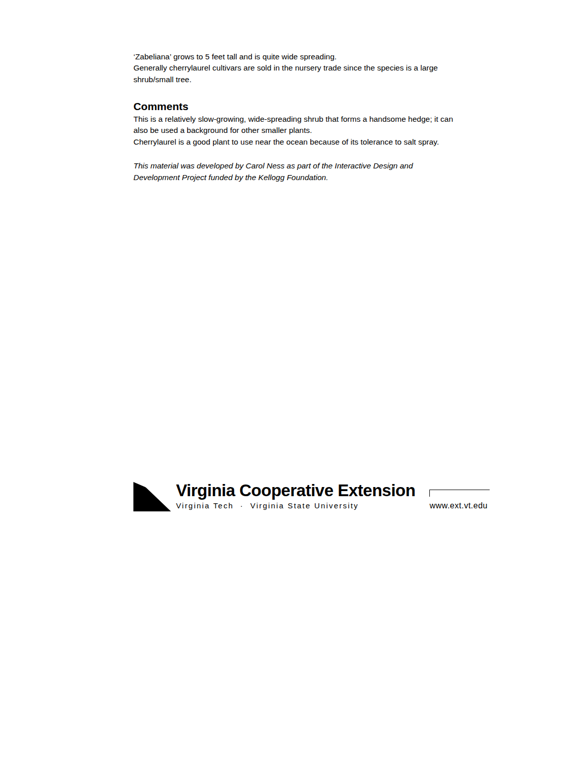‘Zabeliana’ grows to 5 feet tall and is quite wide spreading.
Generally cherrylaurel cultivars are sold in the nursery trade since the species is a large shrub/small tree.
Comments
This is a relatively slow-growing, wide-spreading shrub that forms a handsome hedge; it can also be used a background for other smaller plants.
Cherrylaurel is a good plant to use near the ocean because of its tolerance to salt spray.
This material was developed by Carol Ness as part of the Interactive Design and Development Project funded by the Kellogg Foundation.
Virginia Cooperative Extension
Virginia Tech · Virginia State University
www.ext.vt.edu